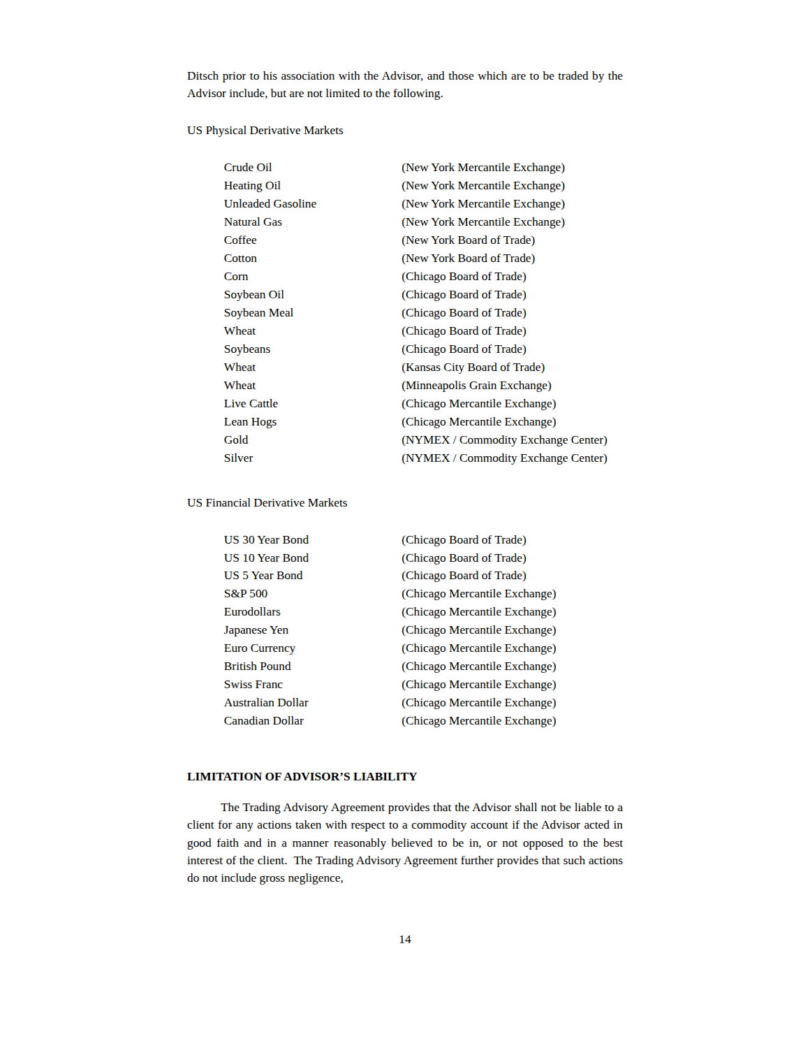Ditsch prior to his association with the Advisor, and those which are to be traded by the Advisor include, but are not limited to the following.
US Physical Derivative Markets
| Crude Oil | (New York Mercantile Exchange) |
| Heating Oil | (New York Mercantile Exchange) |
| Unleaded Gasoline | (New York Mercantile Exchange) |
| Natural Gas | (New York Mercantile Exchange) |
| Coffee | (New York Board of Trade) |
| Cotton | (New York Board of Trade) |
| Corn | (Chicago Board of Trade) |
| Soybean Oil | (Chicago Board of Trade) |
| Soybean Meal | (Chicago Board of Trade) |
| Wheat | (Chicago Board of Trade) |
| Soybeans | (Chicago Board of Trade) |
| Wheat | (Kansas City Board of Trade) |
| Wheat | (Minneapolis Grain Exchange) |
| Live Cattle | (Chicago Mercantile Exchange) |
| Lean Hogs | (Chicago Mercantile Exchange) |
| Gold | (NYMEX / Commodity Exchange Center) |
| Silver | (NYMEX / Commodity Exchange Center) |
US Financial Derivative Markets
| US 30 Year Bond | (Chicago Board of Trade) |
| US 10 Year Bond | (Chicago Board of Trade) |
| US 5 Year Bond | (Chicago Board of Trade) |
| S&P 500 | (Chicago Mercantile Exchange) |
| Eurodollars | (Chicago Mercantile Exchange) |
| Japanese Yen | (Chicago Mercantile Exchange) |
| Euro Currency | (Chicago Mercantile Exchange) |
| British Pound | (Chicago Mercantile Exchange) |
| Swiss Franc | (Chicago Mercantile Exchange) |
| Australian Dollar | (Chicago Mercantile Exchange) |
| Canadian Dollar | (Chicago Mercantile Exchange) |
LIMITATION OF ADVISOR’S LIABILITY
The Trading Advisory Agreement provides that the Advisor shall not be liable to a client for any actions taken with respect to a commodity account if the Advisor acted in good faith and in a manner reasonably believed to be in, or not opposed to the best interest of the client. The Trading Advisory Agreement further provides that such actions do not include gross negligence,
14